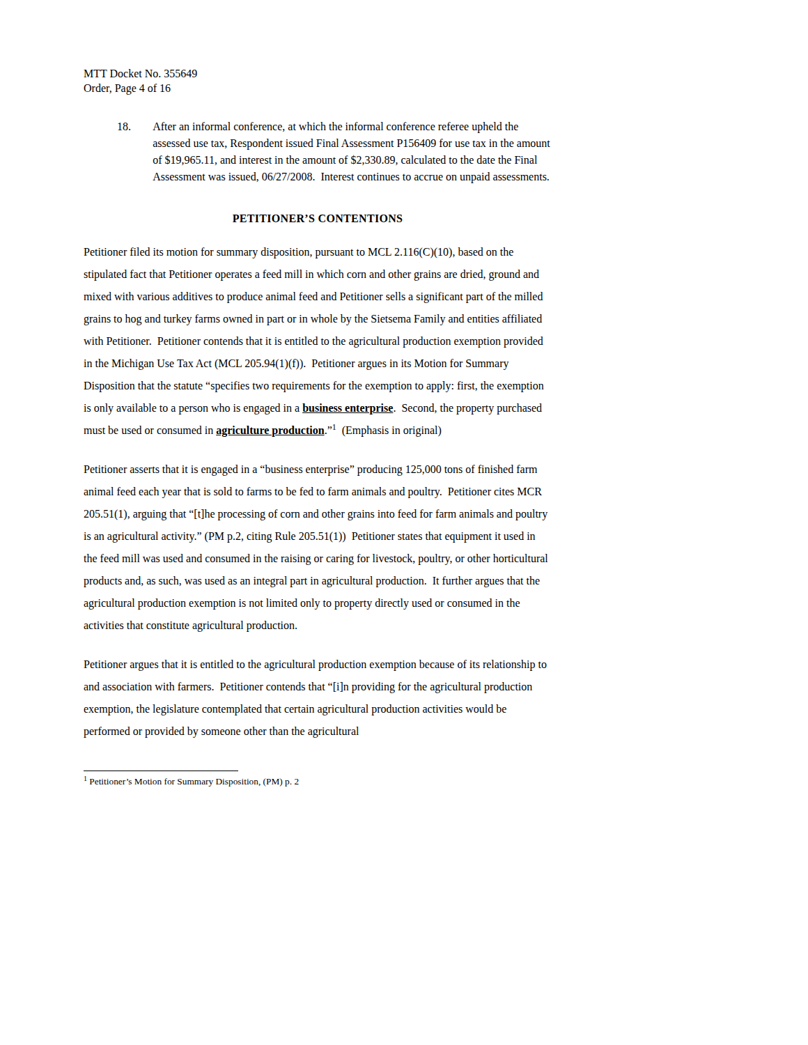MTT Docket No. 355649
Order, Page 4 of 16
18. After an informal conference, at which the informal conference referee upheld the assessed use tax, Respondent issued Final Assessment P156409 for use tax in the amount of $19,965.11, and interest in the amount of $2,330.89, calculated to the date the Final Assessment was issued, 06/27/2008. Interest continues to accrue on unpaid assessments.
PETITIONER’S CONTENTIONS
Petitioner filed its motion for summary disposition, pursuant to MCL 2.116(C)(10), based on the stipulated fact that Petitioner operates a feed mill in which corn and other grains are dried, ground and mixed with various additives to produce animal feed and Petitioner sells a significant part of the milled grains to hog and turkey farms owned in part or in whole by the Sietsema Family and entities affiliated with Petitioner. Petitioner contends that it is entitled to the agricultural production exemption provided in the Michigan Use Tax Act (MCL 205.94(1)(f)). Petitioner argues in its Motion for Summary Disposition that the statute “specifies two requirements for the exemption to apply: first, the exemption is only available to a person who is engaged in a business enterprise. Second, the property purchased must be used or consumed in agriculture production.”1 (Emphasis in original)
Petitioner asserts that it is engaged in a “business enterprise” producing 125,000 tons of finished farm animal feed each year that is sold to farms to be fed to farm animals and poultry. Petitioner cites MCR 205.51(1), arguing that “[t]he processing of corn and other grains into feed for farm animals and poultry is an agricultural activity.” (PM p.2, citing Rule 205.51(1)) Petitioner states that equipment it used in the feed mill was used and consumed in the raising or caring for livestock, poultry, or other horticultural products and, as such, was used as an integral part in agricultural production. It further argues that the agricultural production exemption is not limited only to property directly used or consumed in the activities that constitute agricultural production.
Petitioner argues that it is entitled to the agricultural production exemption because of its relationship to and association with farmers. Petitioner contends that “[i]n providing for the agricultural production exemption, the legislature contemplated that certain agricultural production activities would be performed or provided by someone other than the agricultural
1 Petitioner’s Motion for Summary Disposition, (PM) p. 2